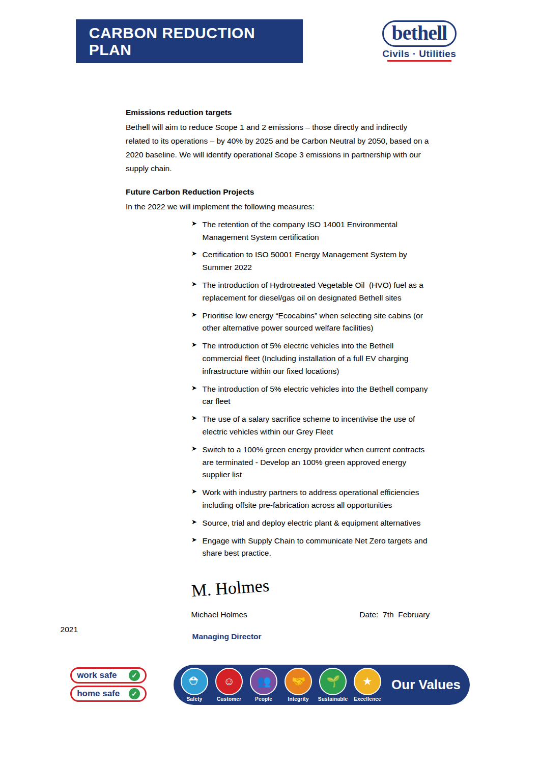CARBON REDUCTION PLAN
bethell
Civils · Utilities
Emissions reduction targets
Bethell will aim to reduce Scope 1 and 2 emissions – those directly and indirectly related to its operations – by 40% by 2025 and be Carbon Neutral by 2050, based on a 2020 baseline. We will identify operational Scope 3 emissions in partnership with our supply chain.
Future Carbon Reduction Projects
In the 2022 we will implement the following measures:
The retention of the company ISO 14001 Environmental Management System certification
Certification to ISO 50001 Energy Management System by Summer 2022
The introduction of Hydrotreated Vegetable Oil (HVO) fuel as a replacement for diesel/gas oil on designated Bethell sites
Prioritise low energy “Ecocabins” when selecting site cabins (or other alternative power sourced welfare facilities)
The introduction of 5% electric vehicles into the Bethell commercial fleet (Including installation of a full EV charging infrastructure within our fixed locations)
The introduction of 5% electric vehicles into the Bethell company car fleet
The use of a salary sacrifice scheme to incentivise the use of electric vehicles within our Grey Fleet
Switch to a 100% green energy provider when current contracts are terminated - Develop an 100% green approved energy supplier list
Work with industry partners to address operational efficiencies including offsite pre-fabrication across all opportunities
Source, trial and deploy electric plant & equipment alternatives
Engage with Supply Chain to communicate Net Zero targets and share best practice.
M. Holmes
Michael Holmes
Date: 7th February
2021
Managing Director
work safe✓
home safe✓
⛑
Safety
☺
Customer
👥
People
🤝
Integrity
🌱
Sustainable
★
Excellence
Our Values